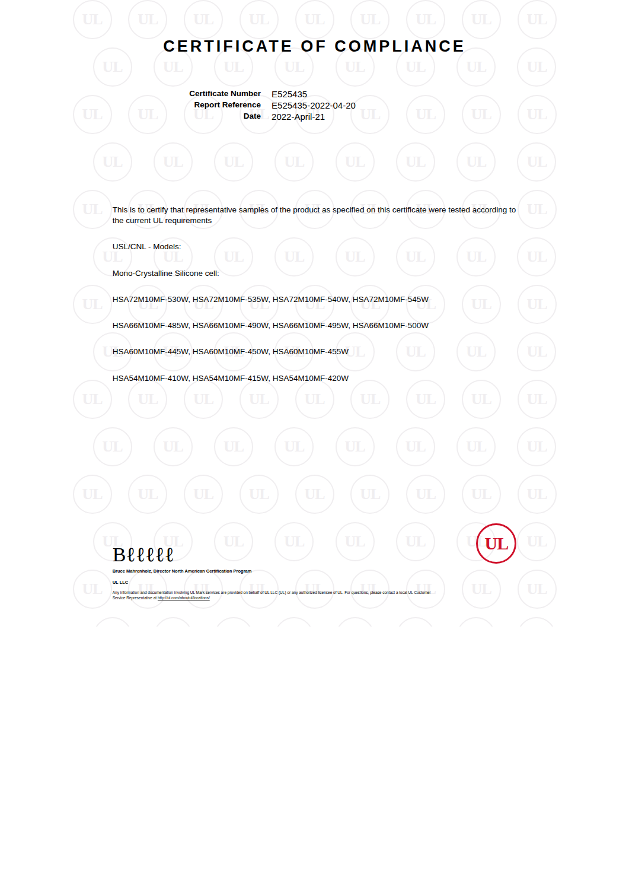UL UL UL UL UL UL UL UL UL
UL UL UL UL UL UL UL UL
UL UL UL UL UL UL UL UL UL
UL UL UL UL UL UL UL UL
UL UL UL UL UL UL UL UL UL
UL UL UL UL UL UL UL UL
UL UL UL UL UL UL UL UL UL
UL UL UL UL UL UL UL UL
UL UL UL UL UL UL UL UL UL
UL UL UL UL UL UL UL UL
UL UL UL UL UL UL UL UL UL
UL UL UL UL UL UL UL UL
UL UL UL UL UL UL UL UL UL
UL UL UL UL UL UL UL UL
UL UL UL UL UL UL UL UL UL
UL UL UL UL UL UL UL UL
CERTIFICATE OF COMPLIANCE
| Certificate Number | E525435 |
| Report Reference | E525435-2022-04-20 |
| Date | 2022-April-21 |
This is to certify that representative samples of the product as specified on this certificate were tested according to the current UL requirements
USL/CNL - Models:
Mono-Crystalline Silicone cell:
HSA72M10MF-530W, HSA72M10MF-535W, HSA72M10MF-540W, HSA72M10MF-545W
HSA66M10MF-485W, HSA66M10MF-490W, HSA66M10MF-495W, HSA66M10MF-500W
HSA60M10MF-445W, HSA60M10MF-450W, HSA60M10MF-455W
HSA54M10MF-410W, HSA54M10MF-415W, HSA54M10MF-420W
Bℓℓℓℓℓ
UL
Bruce Mahrenholz, Director North American Certification Program
UL LLC
Any information and documentation involving UL Mark services are provided on behalf of UL LLC (UL) or any authorized licensee of UL. For questions, please contact a local UL Customer Service Representative at http://ul.com/aboutul/locations/